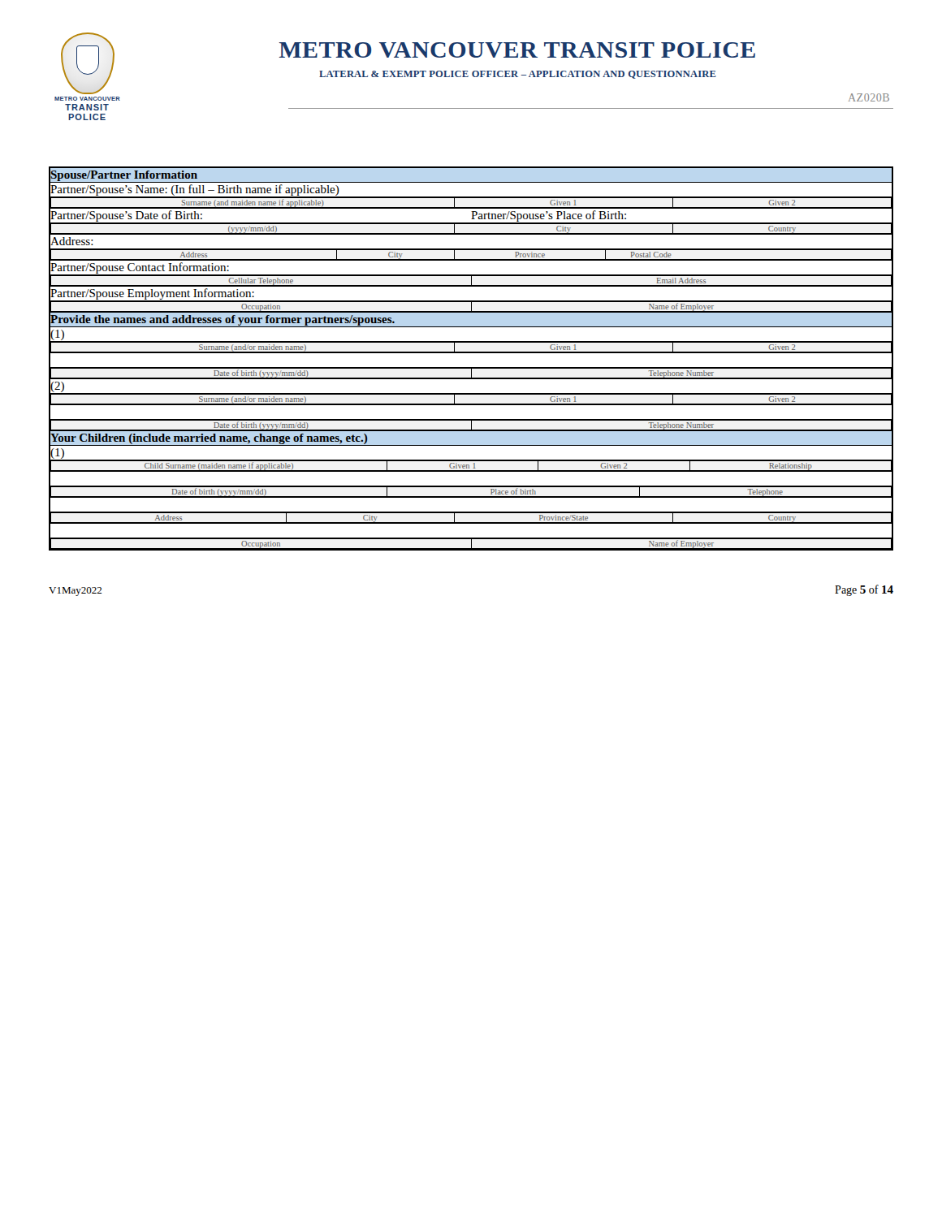METRO VANCOUVER TRANSIT POLICE
METRO VANCOUVER TRANSIT POLICE
LATERAL & EXEMPT POLICE OFFICER – APPLICATION AND QUESTIONNAIRE
AZ020B
| Spouse/Partner Information |
| Partner/Spouse’s Name: (In full – Birth name if applicable) |
| / Surname (and maiden name if applicable) / Given 1 / Given 2 / |
| Partner/Spouse’s Date of Birth: Partner/Spouse’s Place of Birth: |
| / (yyyy/mm/dd) / City / Country / |
| Address: |
| / Address / City / Province / Postal Code / |
| Partner/Spouse Contact Information: |
| / Cellular Telephone / Email Address / |
| Partner/Spouse Employment Information: |
| / Occupation / Name of Employer / |
| Provide the names and addresses of your former partners/spouses. |
| (1) |
| / Surname (and/or maiden name) / Given 1 / Given 2 / |
| / Date of birth (yyyy/mm/dd) / Telephone Number / |
| (2) |
| / Surname (and/or maiden name) / Given 1 / Given 2 / |
| / Date of birth (yyyy/mm/dd) / Telephone Number / |
| Your Children (include married name, change of names, etc.) |
| (1) |
| / Child Surname (maiden name if applicable) / Given 1 / Given 2 / Relationship / |
| / Date of birth (yyyy/mm/dd) / Place of birth / Telephone / |
| / Address / City / Province/State / Country / |
| / Occupation / Name of Employer / |
V1May2022
Page 5 of 14